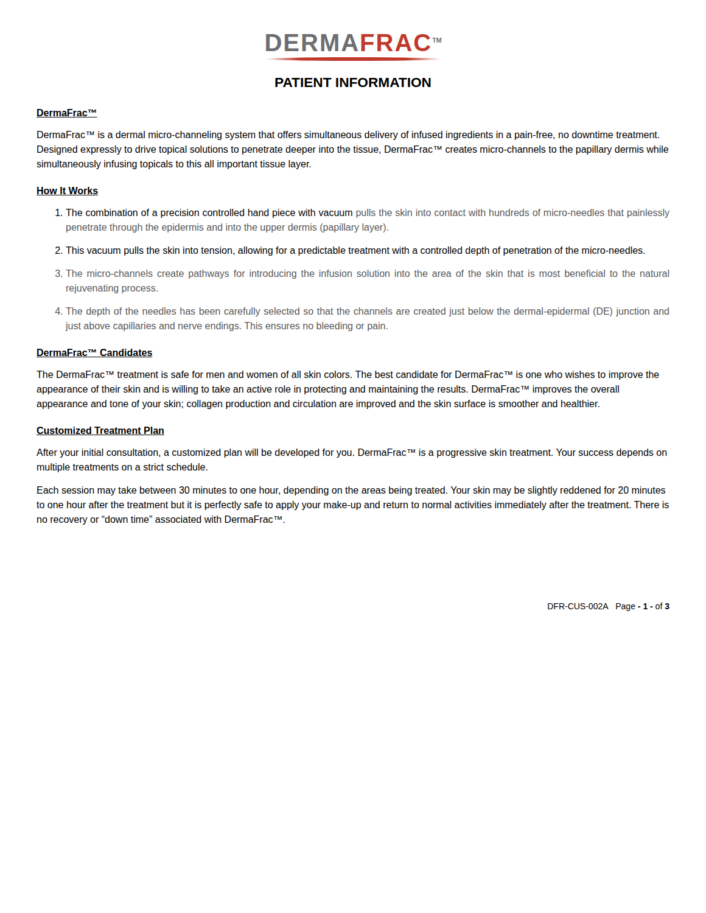DERMA FRAC TM
PATIENT INFORMATION
DermaFrac™
DermaFrac™ is a dermal micro-channeling system that offers simultaneous delivery of infused ingredients in a pain-free, no downtime treatment. Designed expressly to drive topical solutions to penetrate deeper into the tissue, DermaFrac™ creates micro-channels to the papillary dermis while simultaneously infusing topicals to this all important tissue layer.
How It Works
The combination of a precision controlled hand piece with vacuum pulls the skin into contact with hundreds of micro-needles that painlessly penetrate through the epidermis and into the upper dermis (papillary layer).
This vacuum pulls the skin into tension, allowing for a predictable treatment with a controlled depth of penetration of the micro-needles.
The micro-channels create pathways for introducing the infusion solution into the area of the skin that is most beneficial to the natural rejuvenating process.
The depth of the needles has been carefully selected so that the channels are created just below the dermal-epidermal (DE) junction and just above capillaries and nerve endings. This ensures no bleeding or pain.
DermaFrac™ Candidates
The DermaFrac™ treatment is safe for men and women of all skin colors. The best candidate for DermaFrac™ is one who wishes to improve the appearance of their skin and is willing to take an active role in protecting and maintaining the results. DermaFrac™ improves the overall appearance and tone of your skin; collagen production and circulation are improved and the skin surface is smoother and healthier.
Customized Treatment Plan
After your initial consultation, a customized plan will be developed for you. DermaFrac™ is a progressive skin treatment. Your success depends on multiple treatments on a strict schedule.
Each session may take between 30 minutes to one hour, depending on the areas being treated. Your skin may be slightly reddened for 20 minutes to one hour after the treatment but it is perfectly safe to apply your make-up and return to normal activities immediately after the treatment. There is no recovery or “down time” associated with DermaFrac™.
DFR-CUS-002A Page - 1 - of 3